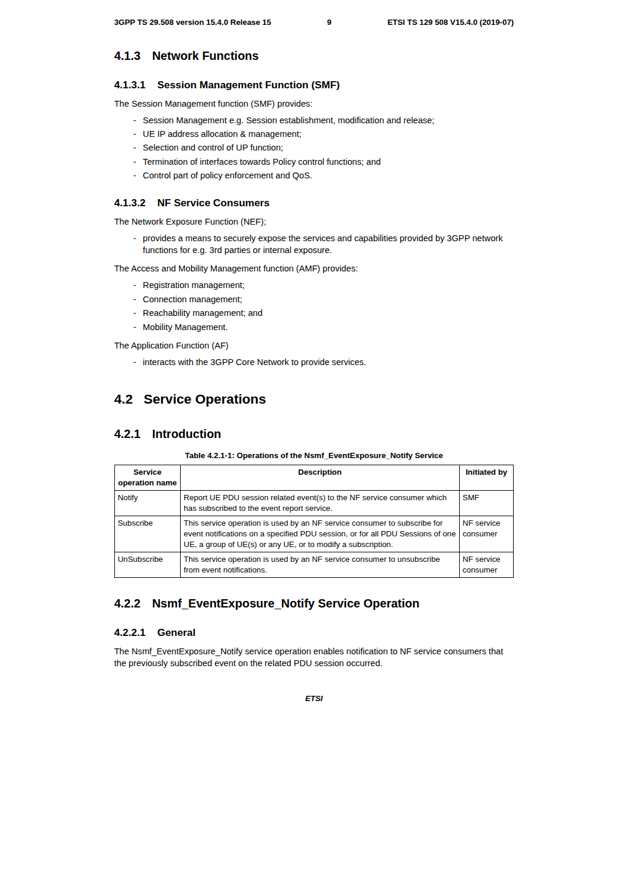3GPP TS 29.508 version 15.4.0 Release 15 9 ETSI TS 129 508 V15.4.0 (2019-07)
4.1.3 Network Functions
4.1.3.1 Session Management Function (SMF)
The Session Management function (SMF) provides:
Session Management e.g. Session establishment, modification and release;
UE IP address allocation & management;
Selection and control of UP function;
Termination of interfaces towards Policy control functions; and
Control part of policy enforcement and QoS.
4.1.3.2 NF Service Consumers
The Network Exposure Function (NEF);
provides a means to securely expose the services and capabilities provided by 3GPP network functions for e.g. 3rd parties or internal exposure.
The Access and Mobility Management function (AMF) provides:
Registration management;
Connection management;
Reachability management; and
Mobility Management.
The Application Function (AF)
interacts with the 3GPP Core Network to provide services.
4.2 Service Operations
4.2.1 Introduction
Table 4.2.1-1: Operations of the Nsmf_EventExposure_Notify Service
| Service operation name | Description | Initiated by |
| --- | --- | --- |
| Notify | Report UE PDU session related event(s) to the NF service consumer which has subscribed to the event report service. | SMF |
| Subscribe | This service operation is used by an NF service consumer to subscribe for event notifications on a specified PDU session, or for all PDU Sessions of one UE, a group of UE(s) or any UE, or to modify a subscription. | NF service consumer |
| UnSubscribe | This service operation is used by an NF service consumer to unsubscribe from event notifications. | NF service consumer |
4.2.2 Nsmf_EventExposure_Notify Service Operation
4.2.2.1 General
The Nsmf_EventExposure_Notify service operation enables notification to NF service consumers that the previously subscribed event on the related PDU session occurred.
ETSI